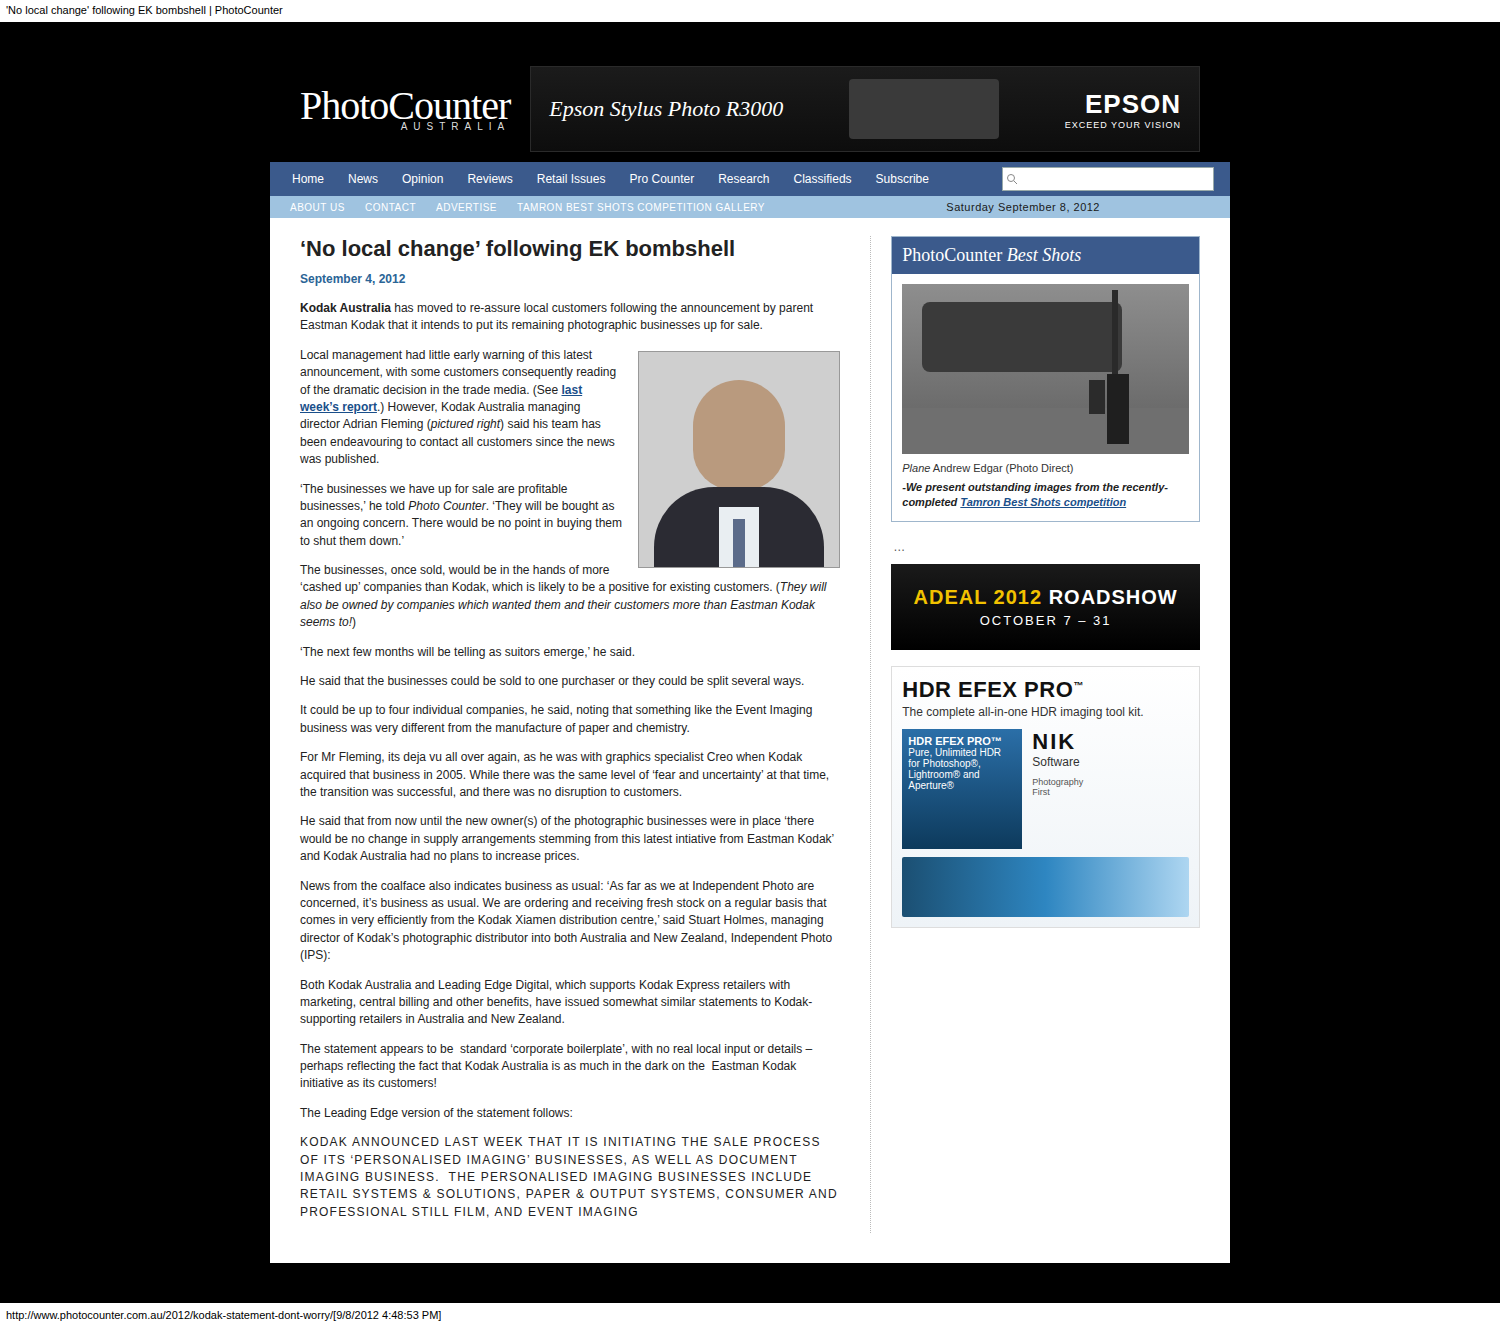'No local change' following EK bombshell | PhotoCounter
Photo Counter AUSTRALIA
Epson Stylus Photo R3000
EPSON
EXCEED YOUR VISION
Home News Opinion Reviews Retail Issues Pro Counter Research Classifieds Subscribe
About Us Contact Advertise Tamron Best Shots Competition Gallery Saturday September 8, 2012
‘No local change’ following EK bombshell
September 4, 2012
Kodak Australia has moved to re-assure local customers following the announcement by parent Eastman Kodak that it intends to put its remaining photographic businesses up for sale.
Local management had little early warning of this latest announcement, with some customers consequently reading of the dramatic decision in the trade media. (See last week’s report.) However, Kodak Australia managing director Adrian Fleming (pictured right) said his team has been endeavouring to contact all customers since the news was published.
‘The businesses we have up for sale are profitable businesses,’ he told Photo Counter. ‘They will be bought as an ongoing concern. There would be no point in buying them to shut them down.’
The businesses, once sold, would be in the hands of more ‘cashed up’ companies than Kodak, which is likely to be a positive for existing customers. (They will also be owned by companies which wanted them and their customers more than Eastman Kodak seems to!)
‘The next few months will be telling as suitors emerge,’ he said.
He said that the businesses could be sold to one purchaser or they could be split several ways.
It could be up to four individual companies, he said, noting that something like the Event Imaging business was very different from the manufacture of paper and chemistry.
For Mr Fleming, its deja vu all over again, as he was with graphics specialist Creo when Kodak acquired that business in 2005. While there was the same level of ‘fear and uncertainty’ at that time, the transition was successful, and there was no disruption to customers.
He said that from now until the new owner(s) of the photographic businesses were in place ‘there would be no change in supply arrangements stemming from this latest intiative from Eastman Kodak’ and Kodak Australia had no plans to increase prices.
News from the coalface also indicates business as usual: ‘As far as we at Independent Photo are concerned, it’s business as usual. We are ordering and receiving fresh stock on a regular basis that comes in very efficiently from the Kodak Xiamen distribution centre,’ said Stuart Holmes, managing director of Kodak’s photographic distributor into both Australia and New Zealand, Independent Photo (IPS):
Both Kodak Australia and Leading Edge Digital, which supports Kodak Express retailers with marketing, central billing and other benefits, have issued somewhat similar statements to Kodak-supporting retailers in Australia and New Zealand.
The statement appears to be standard ‘corporate boilerplate’, with no real local input or details – perhaps reflecting the fact that Kodak Australia is as much in the dark on the Eastman Kodak initiative as its customers!
The Leading Edge version of the statement follows:
Kodak announced last week that it is initiating the sale process of its ‘Personalised Imaging’ businesses, as well as Document Imaging business. The Personalised Imaging businesses include Retail Systems & Solutions, Paper & Output Systems, Consumer and Professional Still Film, and Event Imaging
Photo Counter Best Shots
Plane Andrew Edgar (Photo Direct)
-We present outstanding images from the recently-completed Tamron Best Shots competition
…
ADEAL 2012 ROADSHOW
OCTOBER 7 – 31
HDR EFEX PRO™
The complete all-in-one HDR imaging tool kit.
HDR EFEX PRO™
Pure, Unlimited HDR
for Photoshop®, Lightroom® and Aperture®
NIK
Software
Photography
First
http://www.photocounter.com.au/2012/kodak-statement-dont-worry/[9/8/2012 4:48:53 PM]